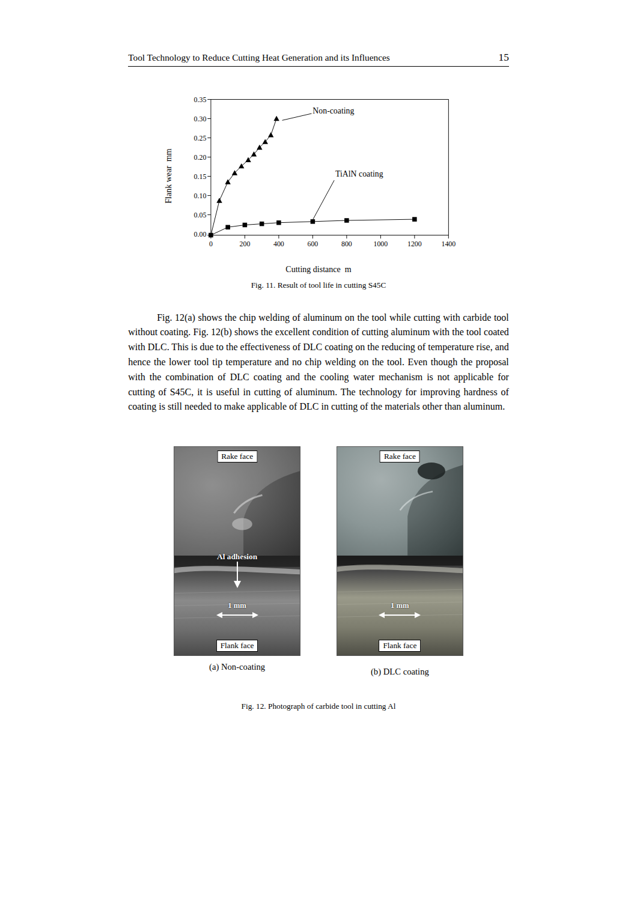Tool Technology to Reduce Cutting Heat Generation and its Influences
15
Flank wear mm
0.35 0.30 0.25 0.20 0.15 0.10 0.05 0.00 0 200 400 600 800 1000 1200 1400 Non-coating TiAlN coating
Cutting distance m
Fig. 11. Result of tool life in cutting S45C
Fig. 12(a) shows the chip welding of aluminum on the tool while cutting with carbide tool without coating. Fig. 12(b) shows the excellent condition of cutting aluminum with the tool coated with DLC. This is due to the effectiveness of DLC coating on the reducing of temperature rise, and hence the lower tool tip temperature and no chip welding on the tool. Even though the proposal with the combination of DLC coating and the cooling water mechanism is not applicable for cutting of S45C, it is useful in cutting of aluminum. The technology for improving hardness of coating is still needed to make applicable of DLC in cutting of the materials other than aluminum.
Rake face
Flank face
Al adhesion
1 mm
(a) Non-coating
Rake face
Flank face
1 mm
(b) DLC coating
Fig. 12. Photograph of carbide tool in cutting Al